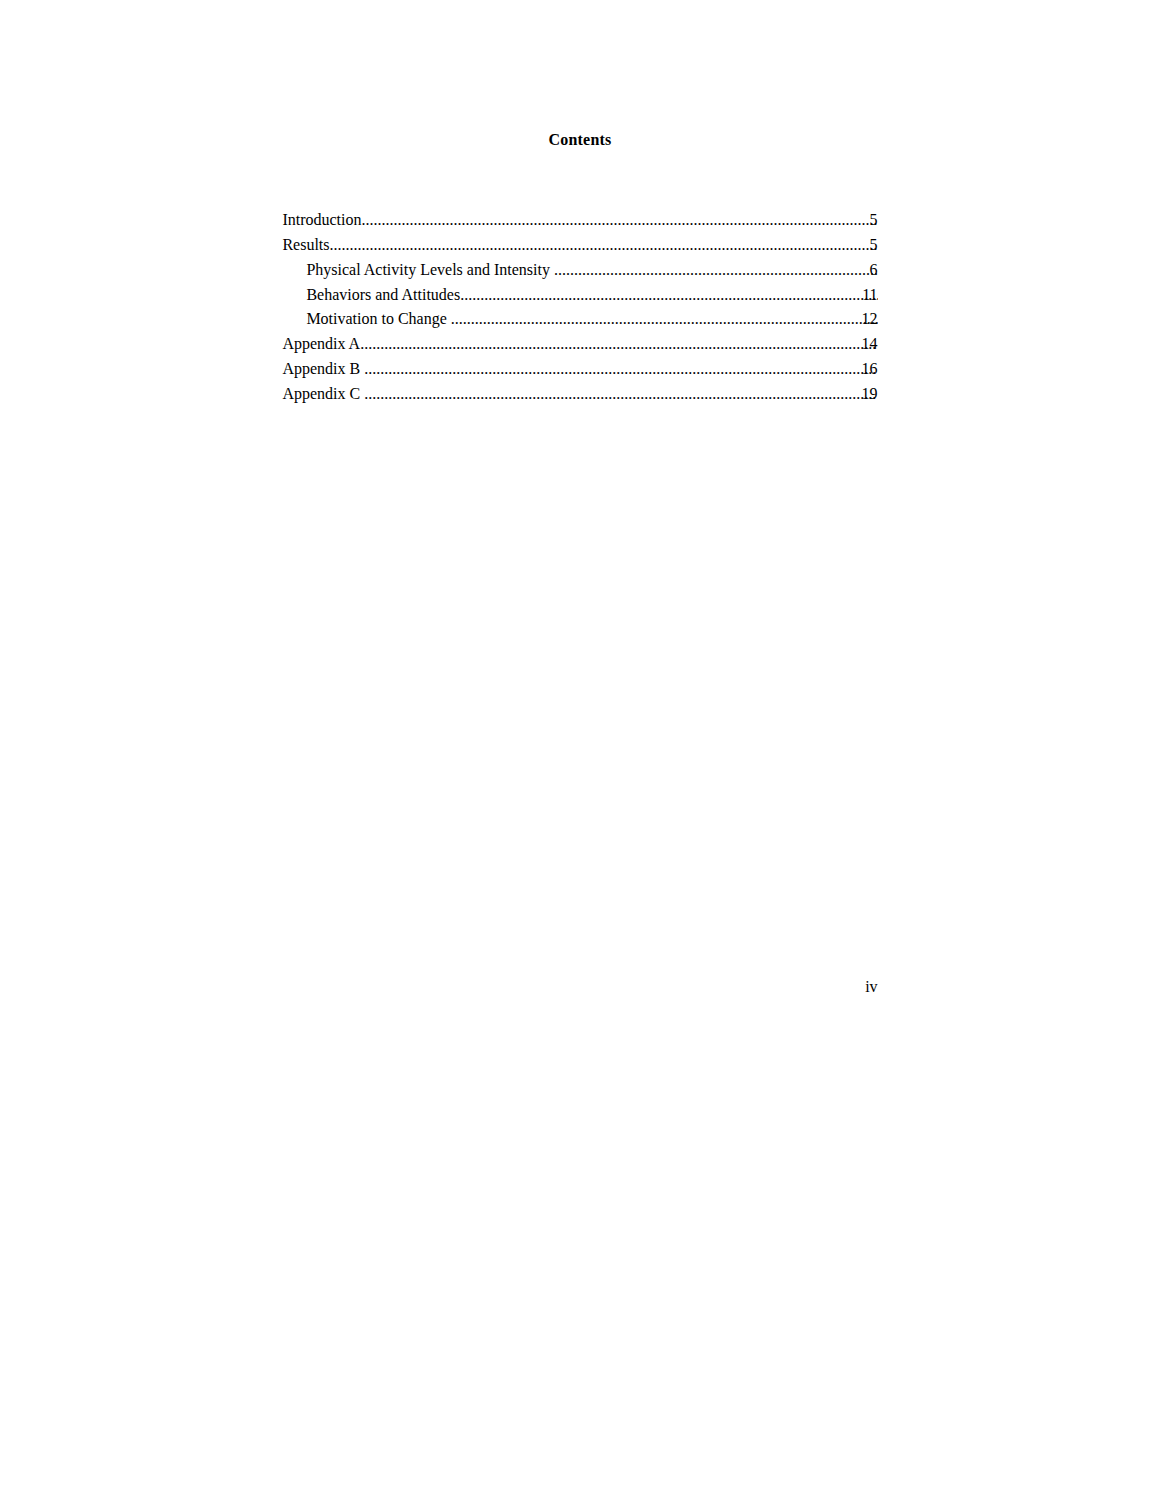Contents
5 Introduction.......................................................................................................................................
5 Results...............................................................................................................................................
6 Physical Activity Levels and Intensity .......................................................................................
11 Behaviors and Attitudes.........................................................................................................
12 Motivation to Change ...........................................................................................................
14 Appendix A.................................................................................................................................
16 Appendix B ................................................................................................................................
19 Appendix C ................................................................................................................................
iv